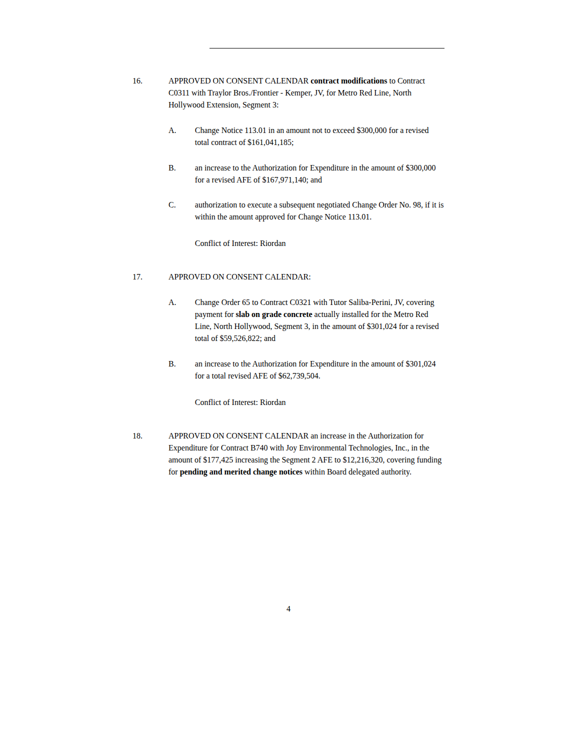16.
APPROVED ON CONSENT CALENDAR contract modifications to Contract C0311 with Traylor Bros./Frontier - Kemper, JV, for Metro Red Line, North Hollywood Extension, Segment 3:
A.
Change Notice 113.01 in an amount not to exceed $300,000 for a revised total contract of $161,041,185;
B.
an increase to the Authorization for Expenditure in the amount of $300,000 for a revised AFE of $167,971,140; and
C.
authorization to execute a subsequent negotiated Change Order No. 98, if it is within the amount approved for Change Notice 113.01.
Conflict of Interest: Riordan
17.
APPROVED ON CONSENT CALENDAR:
A.
Change Order 65 to Contract C0321 with Tutor Saliba-Perini, JV, covering payment for slab on grade concrete actually installed for the Metro Red Line, North Hollywood, Segment 3, in the amount of $301,024 for a revised total of $59,526,822; and
B.
an increase to the Authorization for Expenditure in the amount of $301,024 for a total revised AFE of $62,739,504.
Conflict of Interest: Riordan
18.
APPROVED ON CONSENT CALENDAR an increase in the Authorization for Expenditure for Contract B740 with Joy Environmental Technologies, Inc., in the amount of $177,425 increasing the Segment 2 AFE to $12,216,320, covering funding for pending and merited change notices within Board delegated authority.
4